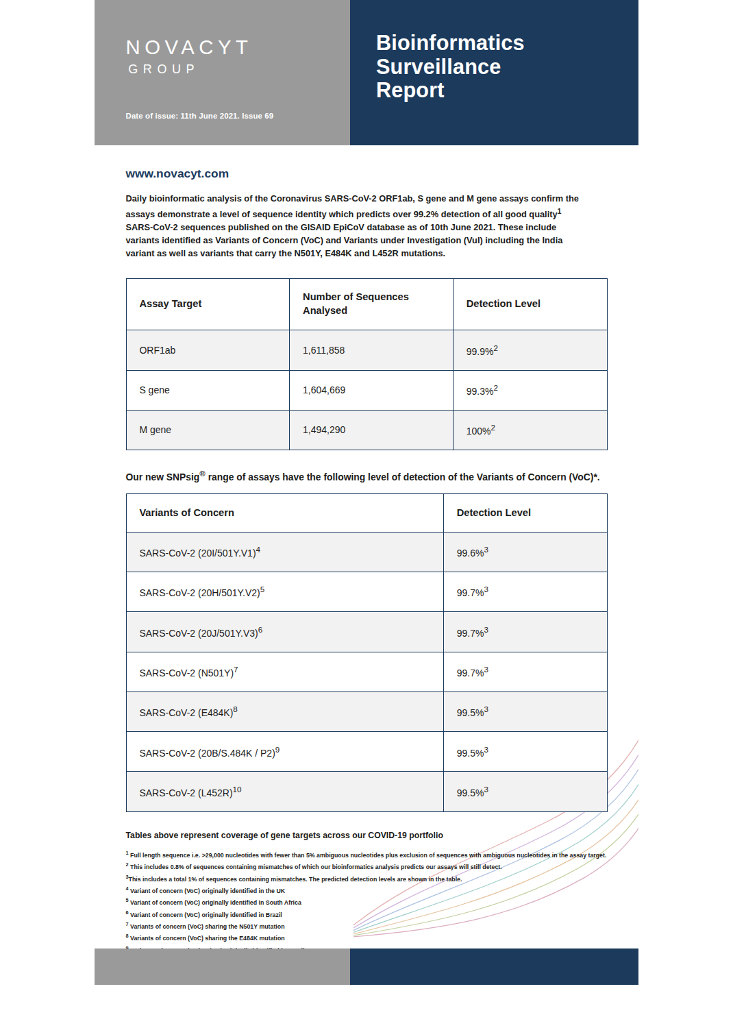NOVACYT
GROUP
Date of issue: 11th June 2021. Issue 69
Bioinformatics
Surveillance
Report
www.novacyt.com
Daily bioinformatic analysis of the Coronavirus SARS-CoV-2 ORF1ab, S gene and M gene assays confirm the assays demonstrate a level of sequence identity which predicts over 99.2% detection of all good quality1 SARS-CoV-2 sequences published on the GISAID EpiCoV database as of 10th June 2021. These include variants identified as Variants of Concern (VoC) and Variants under Investigation (VuI) including the India variant as well as variants that carry the N501Y, E484K and L452R mutations.
| Assay Target | Number of Sequences Analysed | Detection Level |
| --- | --- | --- |
| ORF1ab | 1,611,858 | 99.9% 2 |
| S gene | 1,604,669 | 99.3% 2 |
| M gene | 1,494,290 | 100% 2 |
Our new SNPsig® range of assays have the following level of detection of the Variants of Concern (VoC)*.
| Variants of Concern | Detection Level |
| --- | --- |
| SARS-CoV-2 (20I/501Y.V1) 4 | 99.6% 3 |
| SARS-CoV-2 (20H/501Y.V2) 5 | 99.7% 3 |
| SARS-CoV-2 (20J/501Y.V3) 6 | 99.7% 3 |
| SARS-CoV-2 (N501Y) 7 | 99.7% 3 |
| SARS-CoV-2 (E484K) 8 | 99.5% 3 |
| SARS-CoV-2 (20B/S.484K / P2) 9 | 99.5% 3 |
| SARS-CoV-2 (L452R) 10 | 99.5% 3 |
Tables above represent coverage of gene targets across our COVID-19 portfolio
1 Full length sequence i.e. >29,000 nucleotides with fewer than 5% ambiguous nucleotides plus exclusion of sequences with ambiguous nucleotides in the assay target.
2 This includes 0.8% of sequences containing mismatches of which our bioinformatics analysis predicts our assays will still detect.
3This includes a total 1% of sequences containing mismatches. The predicted detection levels are shown in the table.
4 Variant of concern (VoC) originally identified in the UK
5 Variant of concern (VoC) originally identified in South Africa
6 Variant of concern (VoC) originally identified in Brazil
7 Variants of concern (VoC) sharing the N501Y mutation
8 Variants of concern (VoC) sharing the E484K mutation
9 Variant under Investigation (VuI) originally identified in Brazil
10 Variants of concern (VoC) sharing the L452R mutation
*1,472,756 sequences have been analysed (November 2020 - June 2021)